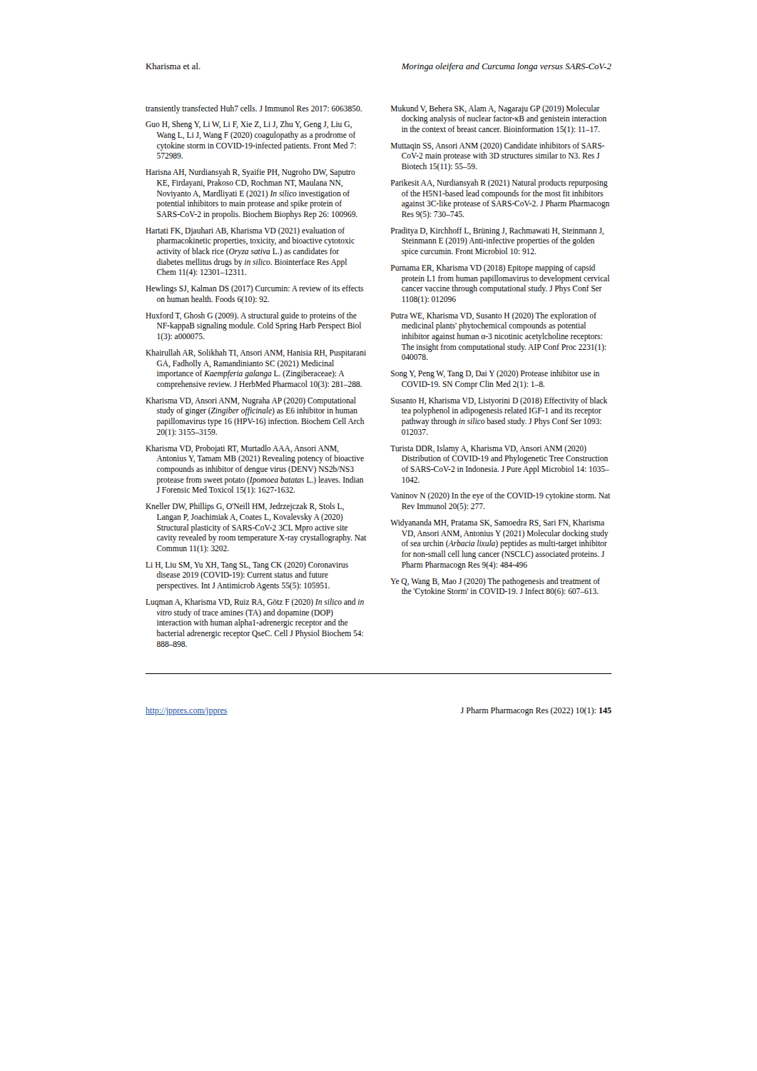Kharisma et al.
Moringa oleifera and Curcuma longa versus SARS-CoV-2
transiently transfected Huh7 cells. J Immunol Res 2017: 6063850.
Guo H, Sheng Y, Li W, Li F, Xie Z, Li J, Zhu Y, Geng J, Liu G, Wang L, Li J, Wang F (2020) coagulopathy as a prodrome of cytokine storm in COVID-19-infected patients. Front Med 7: 572989.
Harisna AH, Nurdiansyah R, Syaifie PH, Nugroho DW, Saputro KE, Firdayani, Prakoso CD, Rochman NT, Maulana NN, Noviyanto A, Mardliyati E (2021) In silico investigation of potential inhibitors to main protease and spike protein of SARS-CoV-2 in propolis. Biochem Biophys Rep 26: 100969.
Hartati FK, Djauhari AB, Kharisma VD (2021) evaluation of pharmacokinetic properties, toxicity, and bioactive cytotoxic activity of black rice (Oryza sativa L.) as candidates for diabetes mellitus drugs by in silico. Biointerface Res Appl Chem 11(4): 12301–12311.
Hewlings SJ, Kalman DS (2017) Curcumin: A review of its effects on human health. Foods 6(10): 92.
Huxford T, Ghosh G (2009). A structural guide to proteins of the NF-kappaB signaling module. Cold Spring Harb Perspect Biol 1(3): a000075.
Khairullah AR, Solikhah TI, Ansori ANM, Hanisia RH, Puspitarani GA, Fadholly A, Ramandinianto SC (2021) Medicinal importance of Kaempferia galanga L. (Zingiberaceae): A comprehensive review. J HerbMed Pharmacol 10(3): 281–288.
Kharisma VD, Ansori ANM, Nugraha AP (2020) Computational study of ginger (Zingiber officinale) as E6 inhibitor in human papillomavirus type 16 (HPV-16) infection. Biochem Cell Arch 20(1): 3155–3159.
Kharisma VD, Probojati RT, Murtadlo AAA, Ansori ANM, Antonius Y, Tamam MB (2021) Revealing potency of bioactive compounds as inhibitor of dengue virus (DENV) NS2b/NS3 protease from sweet potato (Ipomoea batatas L.) leaves. Indian J Forensic Med Toxicol 15(1): 1627-1632.
Kneller DW, Phillips G, O'Neill HM, Jedrzejczak R, Stols L, Langan P, Joachimiak A, Coates L, Kovalevsky A (2020) Structural plasticity of SARS-CoV-2 3CL Mpro active site cavity revealed by room temperature X-ray crystallography. Nat Commun 11(1): 3202.
Li H, Liu SM, Yu XH, Tang SL, Tang CK (2020) Coronavirus disease 2019 (COVID-19): Current status and future perspectives. Int J Antimicrob Agents 55(5): 105951.
Luqman A, Kharisma VD, Ruiz RA, Götz F (2020) In silico and in vitro study of trace amines (TA) and dopamine (DOP) interaction with human alpha1-adrenergic receptor and the bacterial adrenergic receptor QseC. Cell J Physiol Biochem 54: 888–898.
Mukund V, Behera SK, Alam A, Nagaraju GP (2019) Molecular docking analysis of nuclear factor-κB and genistein interaction in the context of breast cancer. Bioinformation 15(1): 11–17.
Muttaqin SS, Ansori ANM (2020) Candidate inhibitors of SARS-CoV-2 main protease with 3D structures similar to N3. Res J Biotech 15(11): 55–59.
Parikesit AA, Nurdiansyah R (2021) Natural products repurposing of the H5N1-based lead compounds for the most fit inhibitors against 3C-like protease of SARS-CoV-2. J Pharm Pharmacogn Res 9(5): 730–745.
Praditya D, Kirchhoff L, Brüning J, Rachmawati H, Steinmann J, Steinmann E (2019) Anti-infective properties of the golden spice curcumin. Front Microbiol 10: 912.
Purnama ER, Kharisma VD (2018) Epitope mapping of capsid protein L1 from human papillomavirus to development cervical cancer vaccine through computational study. J Phys Conf Ser 1108(1): 012096
Putra WE, Kharisma VD, Susanto H (2020) The exploration of medicinal plants' phytochemical compounds as potential inhibitor against human α-3 nicotinic acetylcholine receptors: The insight from computational study. AIP Conf Proc 2231(1): 040078.
Song Y, Peng W, Tang D, Dai Y (2020) Protease inhibitor use in COVID-19. SN Compr Clin Med 2(1): 1–8.
Susanto H, Kharisma VD, Listyorini D (2018) Effectivity of black tea polyphenol in adipogenesis related IGF-1 and its receptor pathway through in silico based study. J Phys Conf Ser 1093: 012037.
Turista DDR, Islamy A, Kharisma VD, Ansori ANM (2020) Distribution of COVID-19 and Phylogenetic Tree Construction of SARS-CoV-2 in Indonesia. J Pure Appl Microbiol 14: 1035–1042.
Vaninov N (2020) In the eye of the COVID-19 cytokine storm. Nat Rev Immunol 20(5): 277.
Widyananda MH, Pratama SK, Samoedra RS, Sari FN, Kharisma VD, Ansori ANM, Antonius Y (2021) Molecular docking study of sea urchin (Arbacia lixula) peptides as multi-target inhibitor for non-small cell lung cancer (NSCLC) associated proteins. J Pharm Pharmacogn Res 9(4): 484-496
Ye Q, Wang B, Mao J (2020) The pathogenesis and treatment of the 'Cytokine Storm' in COVID-19. J Infect 80(6): 607–613.
http://jppres.com/jppres
J Pharm Pharmacogn Res (2022) 10(1): 145